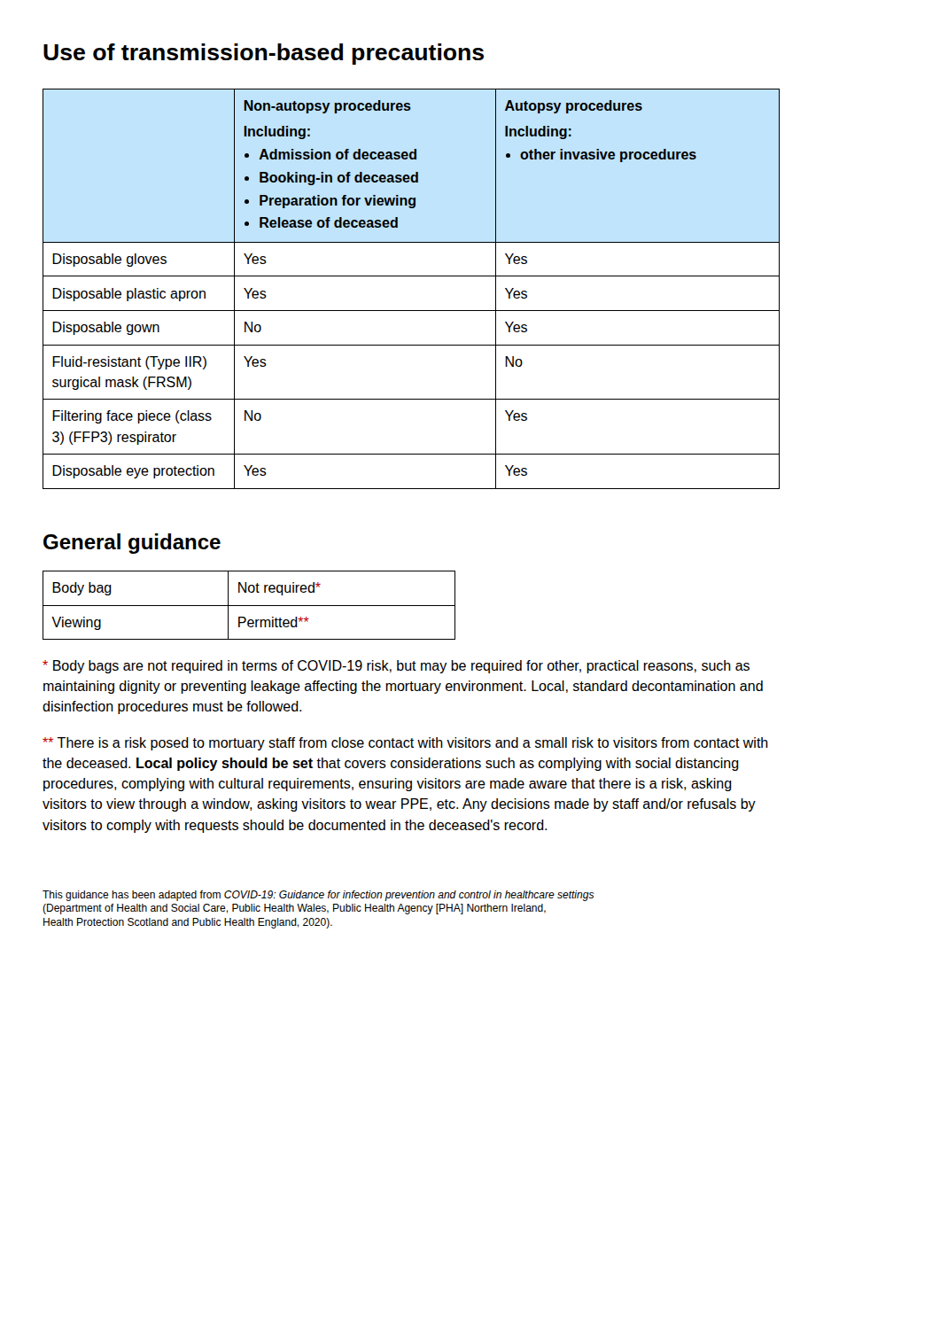Use of transmission-based precautions
| | Non-autopsy procedures Including: Admission of deceased Booking-in of deceased Preparation for viewing Release of deceased | Autopsy procedures Including: other invasive procedures |
| --- | --- | --- |
| Disposable gloves | Yes | Yes |
| Disposable plastic apron | Yes | Yes |
| Disposable gown | No | Yes |
| Fluid-resistant (Type IIR) surgical mask (FRSM) | Yes | No |
| Filtering face piece (class 3) (FFP3) respirator | No | Yes |
| Disposable eye protection | Yes | Yes |
General guidance
| Body bag | Not required * |
| Viewing | Permitted ** |
* Body bags are not required in terms of COVID-19 risk, but may be required for other, practical reasons, such as maintaining dignity or preventing leakage affecting the mortuary environment. Local, standard decontamination and disinfection procedures must be followed.
** There is a risk posed to mortuary staff from close contact with visitors and a small risk to visitors from contact with the deceased. Local policy should be set that covers considerations such as complying with social distancing procedures, complying with cultural requirements, ensuring visitors are made aware that there is a risk, asking visitors to view through a window, asking visitors to wear PPE, etc. Any decisions made by staff and/or refusals by visitors to comply with requests should be documented in the deceased's record.
This guidance has been adapted from COVID-19: Guidance for infection prevention and control in healthcare settings
(Department of Health and Social Care, Public Health Wales, Public Health Agency [PHA] Northern Ireland,
Health Protection Scotland and Public Health England, 2020).